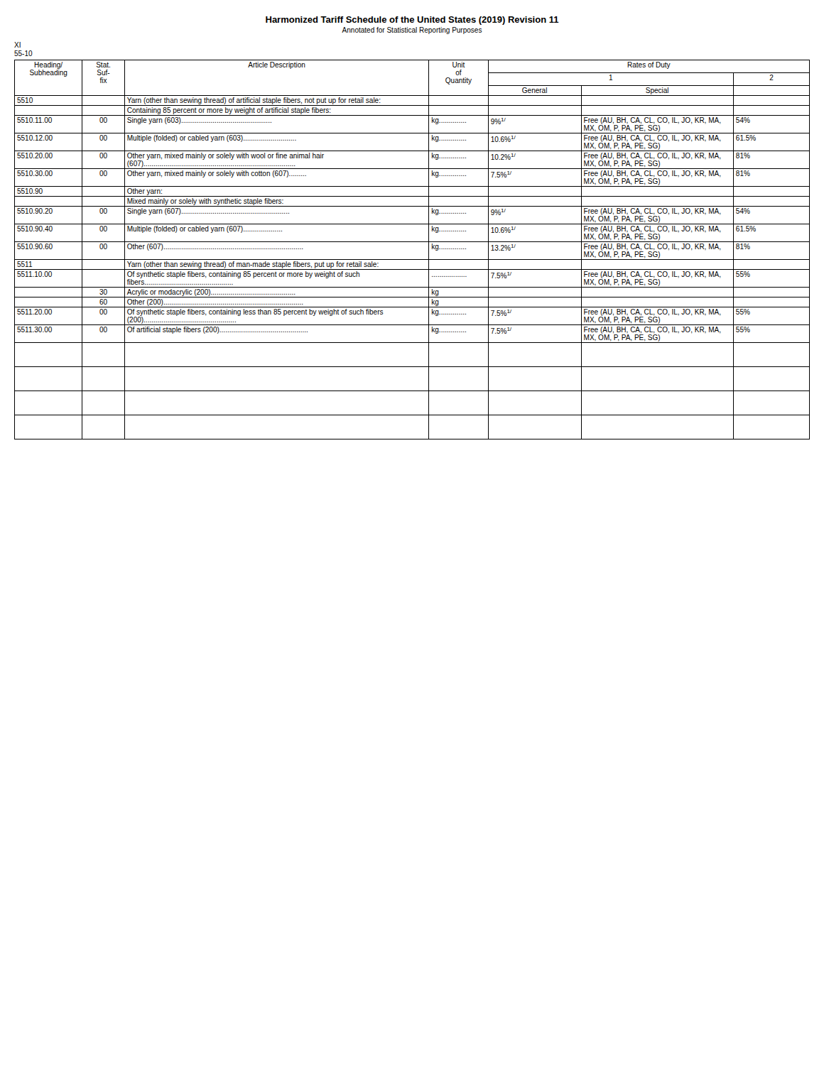Harmonized Tariff Schedule of the United States (2019) Revision 11
Annotated for Statistical Reporting Purposes
XI
55-10
| Heading/ Subheading | Stat. Suf- fix | Article Description | Unit of Quantity | Rates of Duty |
| --- | --- | --- | --- | --- |
| 1 | 2 |
| | | | | General | Special | |
| 5510 | | Yarn (other than sewing thread) of artificial staple fibers, not put up for retail sale: | | | | |
| | | Containing 85 percent or more by weight of artificial staple fibers: | | | | |
| 5510.11.00 | 00 | Single yarn (603) .............................................. | kg .............. | 9% 1/ | Free (AU, BH, CA, CL, CO, IL, JO, KR, MA, MX, OM, P, PA, PE, SG) | 54% |
| 5510.12.00 | 00 | Multiple (folded) or cabled yarn (603) ........................... | kg .............. | 10.6% 1/ | Free (AU, BH, CA, CL, CO, IL, JO, KR, MA, MX, OM, P, PA, PE, SG) | 61.5% |
| 5510.20.00 | 00 | Other yarn, mixed mainly or solely with wool or fine animal hair (607) ............................................................................. | kg .............. | 10.2% 1/ | Free (AU, BH, CA, CL, CO, IL, JO, KR, MA, MX, OM, P, PA, PE, SG) | 81% |
| 5510.30.00 | 00 | Other yarn, mixed mainly or solely with cotton (607) ......... | kg .............. | 7.5% 1/ | Free (AU, BH, CA, CL, CO, IL, JO, KR, MA, MX, OM, P, PA, PE, SG) | 81% |
| 5510.90 | | Other yarn: | | | | |
| | | Mixed mainly or solely with synthetic staple fibers: | | | | |
| 5510.90.20 | 00 | Single yarn (607) ....................................................... | kg .............. | 9% 1/ | Free (AU, BH, CA, CL, CO, IL, JO, KR, MA, MX, OM, P, PA, PE, SG) | 54% |
| 5510.90.40 | 00 | Multiple (folded) or cabled yarn (607) .................... | kg .............. | 10.6% 1/ | Free (AU, BH, CA, CL, CO, IL, JO, KR, MA, MX, OM, P, PA, PE, SG) | 61.5% |
| 5510.90.60 | 00 | Other (607) ....................................................................... | kg .............. | 13.2% 1/ | Free (AU, BH, CA, CL, CO, IL, JO, KR, MA, MX, OM, P, PA, PE, SG) | 81% |
| 5511 | | Yarn (other than sewing thread) of man-made staple fibers, put up for retail sale: | | | | |
| 5511.10.00 | | Of synthetic staple fibers, containing 85 percent or more by weight of such fibers ............................................. | .................. | 7.5% 1/ | Free (AU, BH, CA, CL, CO, IL, JO, KR, MA, MX, OM, P, PA, PE, SG) | 55% |
| | 30 | Acrylic or modacrylic (200) ........................................... | kg | | | |
| | 60 | Other (200) ....................................................................... | kg | | | |
| 5511.20.00 | 00 | Of synthetic staple fibers, containing less than 85 percent by weight of such fibers (200) ............................................... | kg .............. | 7.5% 1/ | Free (AU, BH, CA, CL, CO, IL, JO, KR, MA, MX, OM, P, PA, PE, SG) | 55% |
| 5511.30.00 | 00 | Of artificial staple fibers (200) ............................................. | kg .............. | 7.5% 1/ | Free (AU, BH, CA, CL, CO, IL, JO, KR, MA, MX, OM, P, PA, PE, SG) | 55% |